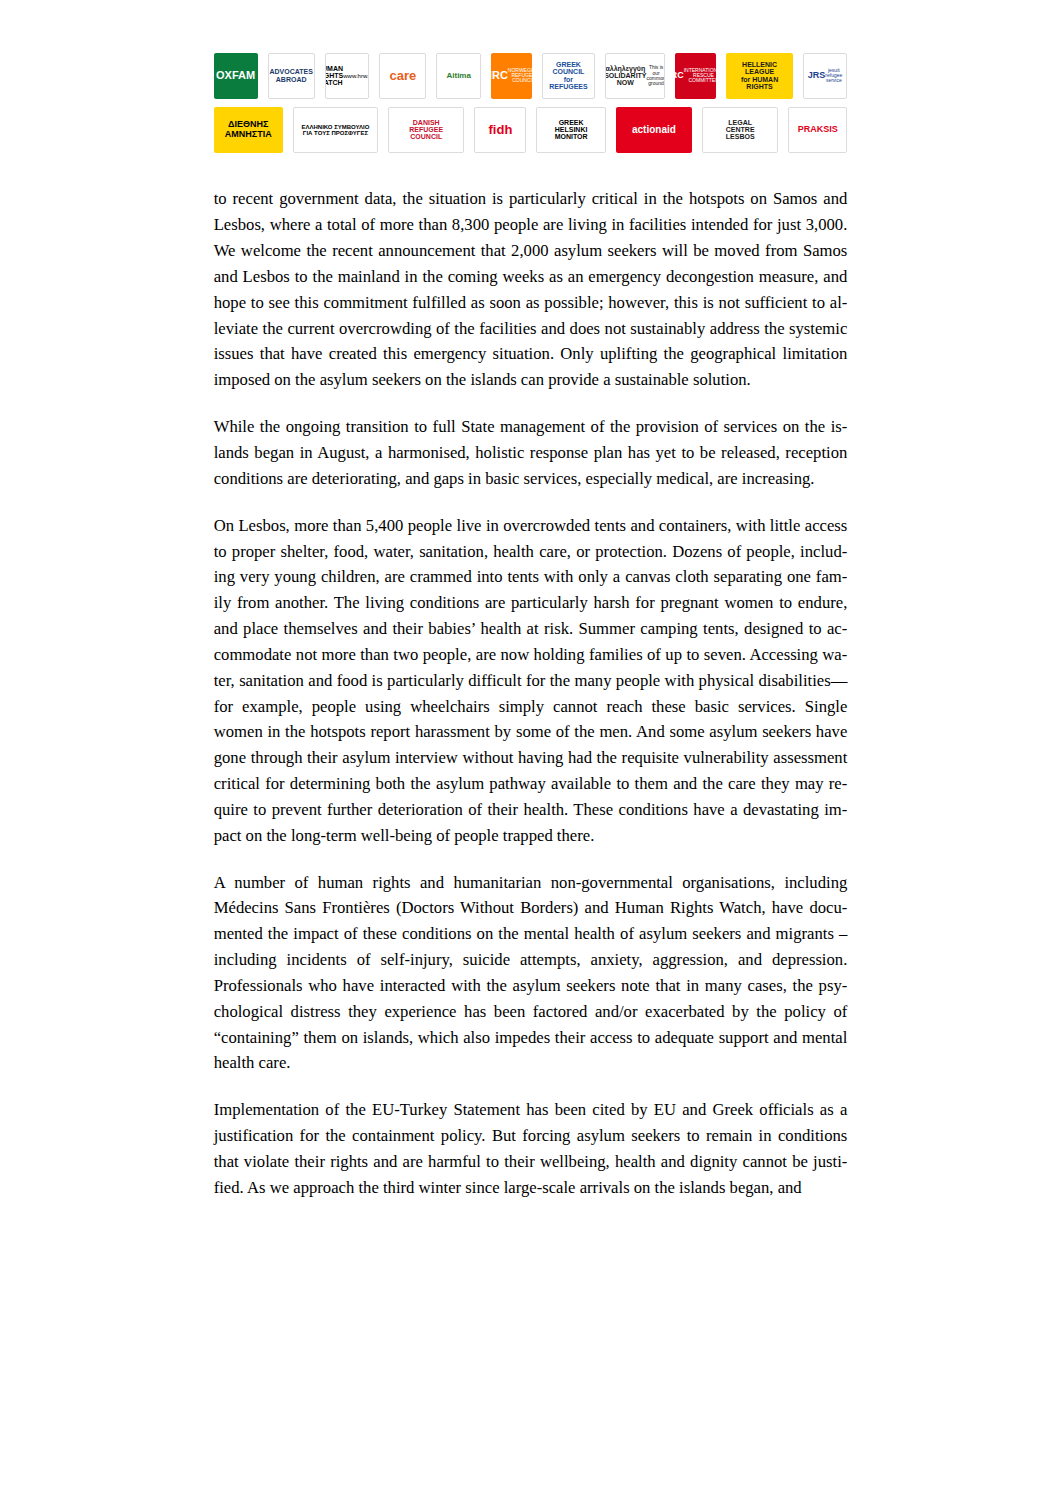OXFAM
ADVOCATES
ABROAD
HUMAN
RIGHTS
WATCH
www.hrw.org
care
Aitima
NRC
NORWEGIAN
REFUGEE COUNCIL
GREEK
COUNCIL
for REFUGEES
αλληλεγγύη
SOLIDARITY
NOW
This is our common ground
IRC
INTERNATIONAL
RESCUE COMMITTEE
HELLENIC LEAGUE
for HUMAN RIGHTS
JRS
jesuit refugee service
ΔΙΕΘΝΗΣ
ΑΜΝΗΣΤΙΑ
ΕΛΛΗΝΙΚΟ ΣΥΜΒΟΥΛΙΟ
ΓΙΑ ΤΟΥΣ ΠΡΟΣΦΥΓΕΣ
DANISH
REFUGEE
COUNCIL
fidh
GREEK
HELSINKI
MONITOR
actionaid
LEGAL
CENTRE
LESBOS
PRAKSIS
to recent government data, the situation is particularly critical in the hotspots on Samos and Lesbos, where a total of more than 8,300 people are living in facilities intended for just 3,000. We welcome the recent announcement that 2,000 asylum seekers will be moved from Samos and Lesbos to the mainland in the coming weeks as an emergency decongestion measure, and hope to see this commitment fulfilled as soon as possible; however, this is not sufficient to alleviate the current overcrowding of the facilities and does not sustainably address the systemic issues that have created this emergency situation. Only uplifting the geographical limitation imposed on the asylum seekers on the islands can provide a sustainable solution.
While the ongoing transition to full State management of the provision of services on the islands began in August, a harmonised, holistic response plan has yet to be released, reception conditions are deteriorating, and gaps in basic services, especially medical, are increasing.
On Lesbos, more than 5,400 people live in overcrowded tents and containers, with little access to proper shelter, food, water, sanitation, health care, or protection. Dozens of people, including very young children, are crammed into tents with only a canvas cloth separating one family from another. The living conditions are particularly harsh for pregnant women to endure, and place themselves and their babies’ health at risk. Summer camping tents, designed to accommodate not more than two people, are now holding families of up to seven. Accessing water, sanitation and food is particularly difficult for the many people with physical disabilities—for example, people using wheelchairs simply cannot reach these basic services. Single women in the hotspots report harassment by some of the men. And some asylum seekers have gone through their asylum interview without having had the requisite vulnerability assessment critical for determining both the asylum pathway available to them and the care they may require to prevent further deterioration of their health. These conditions have a devastating impact on the long-term well-being of people trapped there.
A number of human rights and humanitarian non-governmental organisations, including Médecins Sans Frontières (Doctors Without Borders) and Human Rights Watch, have documented the impact of these conditions on the mental health of asylum seekers and migrants – including incidents of self-injury, suicide attempts, anxiety, aggression, and depression. Professionals who have interacted with the asylum seekers note that in many cases, the psychological distress they experience has been factored and/or exacerbated by the policy of “containing” them on islands, which also impedes their access to adequate support and mental health care.
Implementation of the EU-Turkey Statement has been cited by EU and Greek officials as a justification for the containment policy. But forcing asylum seekers to remain in conditions that violate their rights and are harmful to their wellbeing, health and dignity cannot be justified. As we approach the third winter since large-scale arrivals on the islands began, and